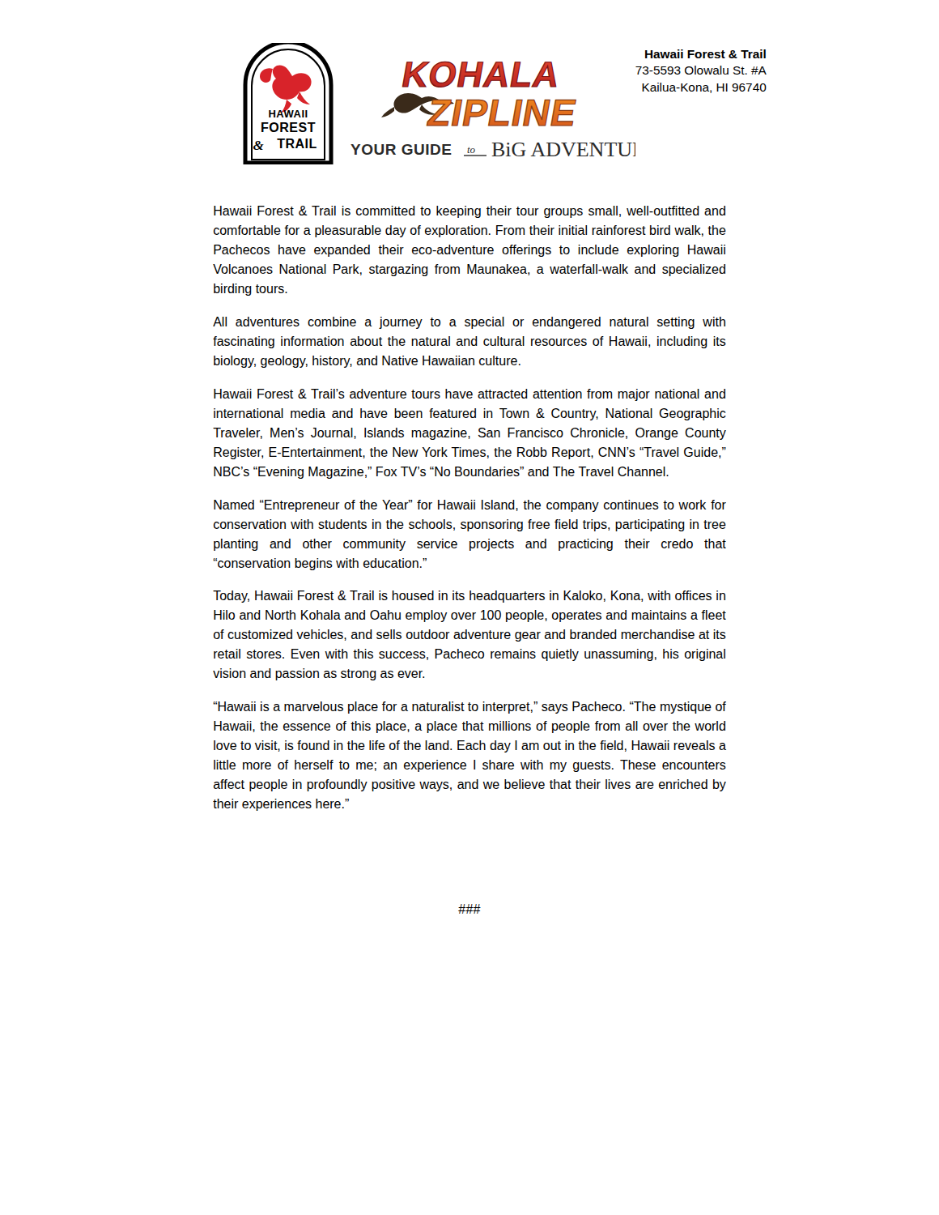HAWAII FOREST & TRAIL KOHALA ZIPLINE YOUR GUIDE to BiG ADVENTURE
Hawaii Forest & Trail
73-5593 Olowalu St. #A
Kailua-Kona, HI 96740
Hawaii Forest & Trail is committed to keeping their tour groups small, well-outfitted and comfortable for a pleasurable day of exploration. From their initial rainforest bird walk, the Pachecos have expanded their eco-adventure offerings to include exploring Hawaii Volcanoes National Park, stargazing from Maunakea, a waterfall-walk and specialized birding tours.
All adventures combine a journey to a special or endangered natural setting with fascinating information about the natural and cultural resources of Hawaii, including its biology, geology, history, and Native Hawaiian culture.
Hawaii Forest & Trail’s adventure tours have attracted attention from major national and international media and have been featured in Town & Country, National Geographic Traveler, Men’s Journal, Islands magazine, San Francisco Chronicle, Orange County Register, E-Entertainment, the New York Times, the Robb Report, CNN’s “Travel Guide,” NBC’s “Evening Magazine,” Fox TV’s “No Boundaries” and The Travel Channel.
Named “Entrepreneur of the Year” for Hawaii Island, the company continues to work for conservation with students in the schools, sponsoring free field trips, participating in tree planting and other community service projects and practicing their credo that “conservation begins with education.”
Today, Hawaii Forest & Trail is housed in its headquarters in Kaloko, Kona, with offices in Hilo and North Kohala and Oahu employ over 100 people, operates and maintains a fleet of customized vehicles, and sells outdoor adventure gear and branded merchandise at its retail stores. Even with this success, Pacheco remains quietly unassuming, his original vision and passion as strong as ever.
“Hawaii is a marvelous place for a naturalist to interpret,” says Pacheco. “The mystique of Hawaii, the essence of this place, a place that millions of people from all over the world love to visit, is found in the life of the land. Each day I am out in the field, Hawaii reveals a little more of herself to me; an experience I share with my guests. These encounters affect people in profoundly positive ways, and we believe that their lives are enriched by their experiences here.”
###